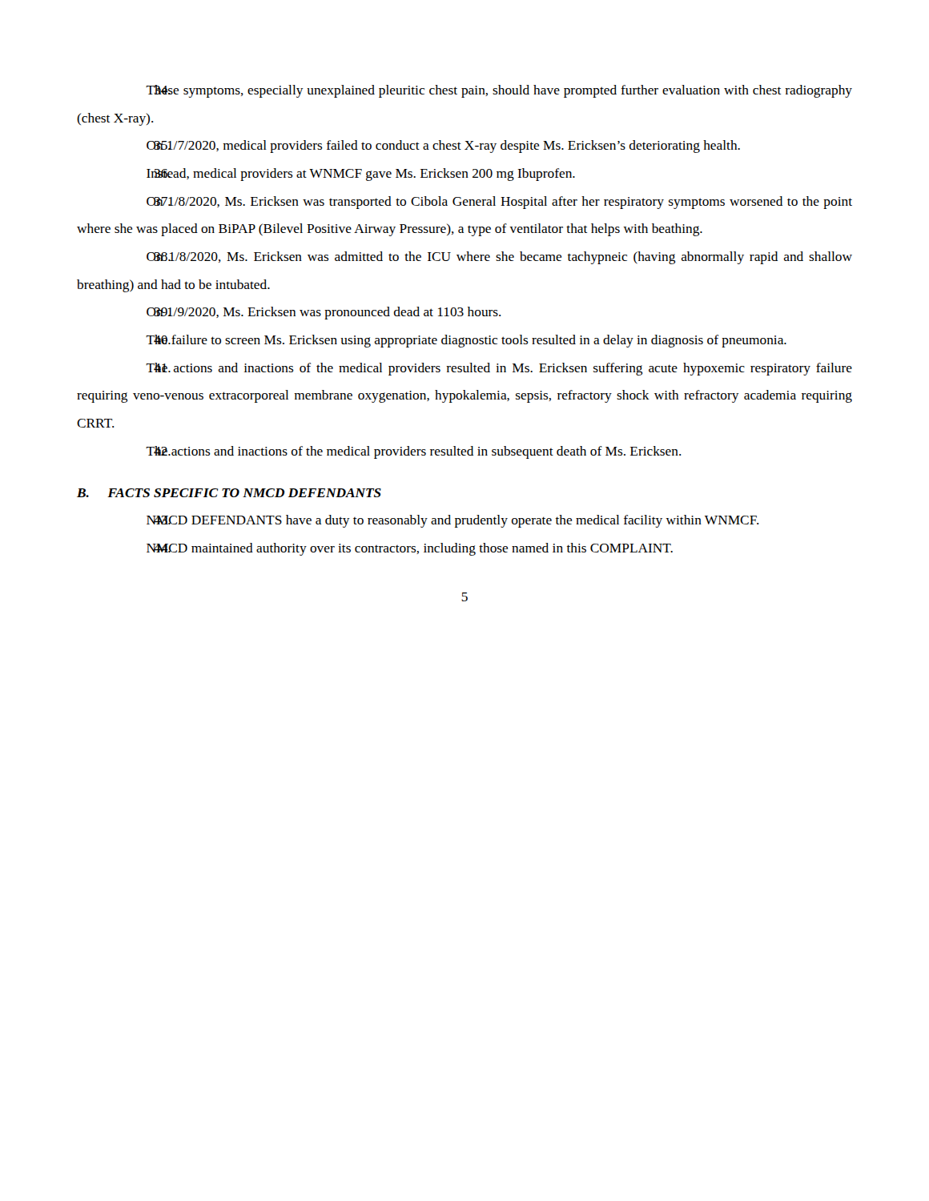34. These symptoms, especially unexplained pleuritic chest pain, should have prompted further evaluation with chest radiography (chest X-ray).
35. On 1/7/2020, medical providers failed to conduct a chest X-ray despite Ms. Ericksen’s deteriorating health.
36. Instead, medical providers at WNMCF gave Ms. Ericksen 200 mg Ibuprofen.
37. On 1/8/2020, Ms. Ericksen was transported to Cibola General Hospital after her respiratory symptoms worsened to the point where she was placed on BiPAP (Bilevel Positive Airway Pressure), a type of ventilator that helps with beathing.
38. On 1/8/2020, Ms. Ericksen was admitted to the ICU where she became tachypneic (having abnormally rapid and shallow breathing) and had to be intubated.
39. On 1/9/2020, Ms. Ericksen was pronounced dead at 1103 hours.
40. The failure to screen Ms. Ericksen using appropriate diagnostic tools resulted in a delay in diagnosis of pneumonia.
41. The actions and inactions of the medical providers resulted in Ms. Ericksen suffering acute hypoxemic respiratory failure requiring veno-venous extracorporeal membrane oxygenation, hypokalemia, sepsis, refractory shock with refractory academia requiring CRRT.
42. The actions and inactions of the medical providers resulted in subsequent death of Ms. Ericksen.
B. FACTS SPECIFIC TO NMCD DEFENDANTS
43. NMCD DEFENDANTS have a duty to reasonably and prudently operate the medical facility within WNMCF.
44. NMCD maintained authority over its contractors, including those named in this COMPLAINT.
5